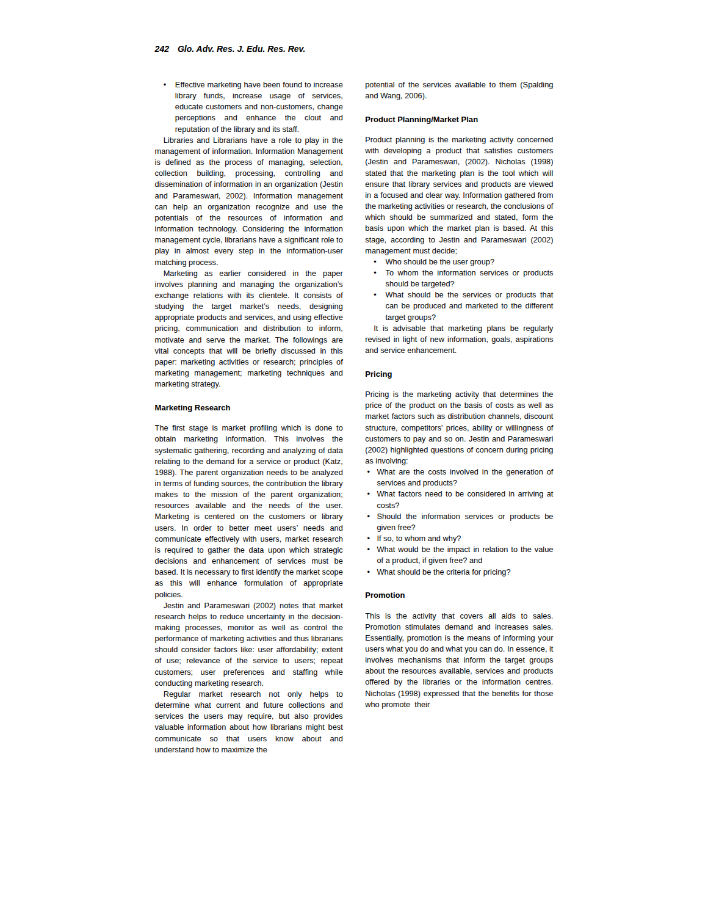242 Glo. Adv. Res. J. Edu. Res. Rev.
Effective marketing have been found to increase library funds, increase usage of services, educate customers and non-customers, change perceptions and enhance the clout and reputation of the library and its staff.
Libraries and Librarians have a role to play in the management of information. Information Management is defined as the process of managing, selection, collection building, processing, controlling and dissemination of information in an organization (Jestin and Parameswari, 2002). Information management can help an organization recognize and use the potentials of the resources of information and information technology. Considering the information management cycle, librarians have a significant role to play in almost every step in the information-user matching process.
Marketing as earlier considered in the paper involves planning and managing the organization’s exchange relations with its clientele. It consists of studying the target market’s needs, designing appropriate products and services, and using effective pricing, communication and distribution to inform, motivate and serve the market. The followings are vital concepts that will be briefly discussed in this paper: marketing activities or research; principles of marketing management; marketing techniques and marketing strategy.
Marketing Research
The first stage is market profiling which is done to obtain marketing information. This involves the systematic gathering, recording and analyzing of data relating to the demand for a service or product (Katz, 1988). The parent organization needs to be analyzed in terms of funding sources, the contribution the library makes to the mission of the parent organization; resources available and the needs of the user. Marketing is centered on the customers or library users. In order to better meet users’ needs and communicate effectively with users, market research is required to gather the data upon which strategic decisions and enhancement of services must be based. It is necessary to first identify the market scope as this will enhance formulation of appropriate policies.
Jestin and Parameswari (2002) notes that market research helps to reduce uncertainty in the decision-making processes, monitor as well as control the performance of marketing activities and thus librarians should consider factors like: user affordability; extent of use; relevance of the service to users; repeat customers; user preferences and staffing while conducting marketing research.
Regular market research not only helps to determine what current and future collections and services the users may require, but also provides valuable information about how librarians might best communicate so that users know about and understand how to maximize the
potential of the services available to them (Spalding and Wang, 2006).
Product Planning/Market Plan
Product planning is the marketing activity concerned with developing a product that satisfies customers (Jestin and Parameswari, (2002). Nicholas (1998) stated that the marketing plan is the tool which will ensure that library services and products are viewed in a focused and clear way. Information gathered from the marketing activities or research, the conclusions of which should be summarized and stated, form the basis upon which the market plan is based. At this stage, according to Jestin and Parameswari (2002) management must decide;
Who should be the user group?
To whom the information services or products should be targeted?
What should be the services or products that can be produced and marketed to the different target groups?
It is advisable that marketing plans be regularly revised in light of new information, goals, aspirations and service enhancement.
Pricing
Pricing is the marketing activity that determines the price of the product on the basis of costs as well as market factors such as distribution channels, discount structure, competitors' prices, ability or willingness of customers to pay and so on. Jestin and Parameswari (2002) highlighted questions of concern during pricing as involving:
What are the costs involved in the generation of services and products?
What factors need to be considered in arriving at costs?
Should the information services or products be given free?
If so, to whom and why?
What would be the impact in relation to the value of a product, if given free? and
What should be the criteria for pricing?
Promotion
This is the activity that covers all aids to sales. Promotion stimulates demand and increases sales. Essentially, promotion is the means of informing your users what you do and what you can do. In essence, it involves mechanisms that inform the target groups about the resources available, services and products offered by the libraries or the information centres. Nicholas (1998) expressed that the benefits for those who promote their